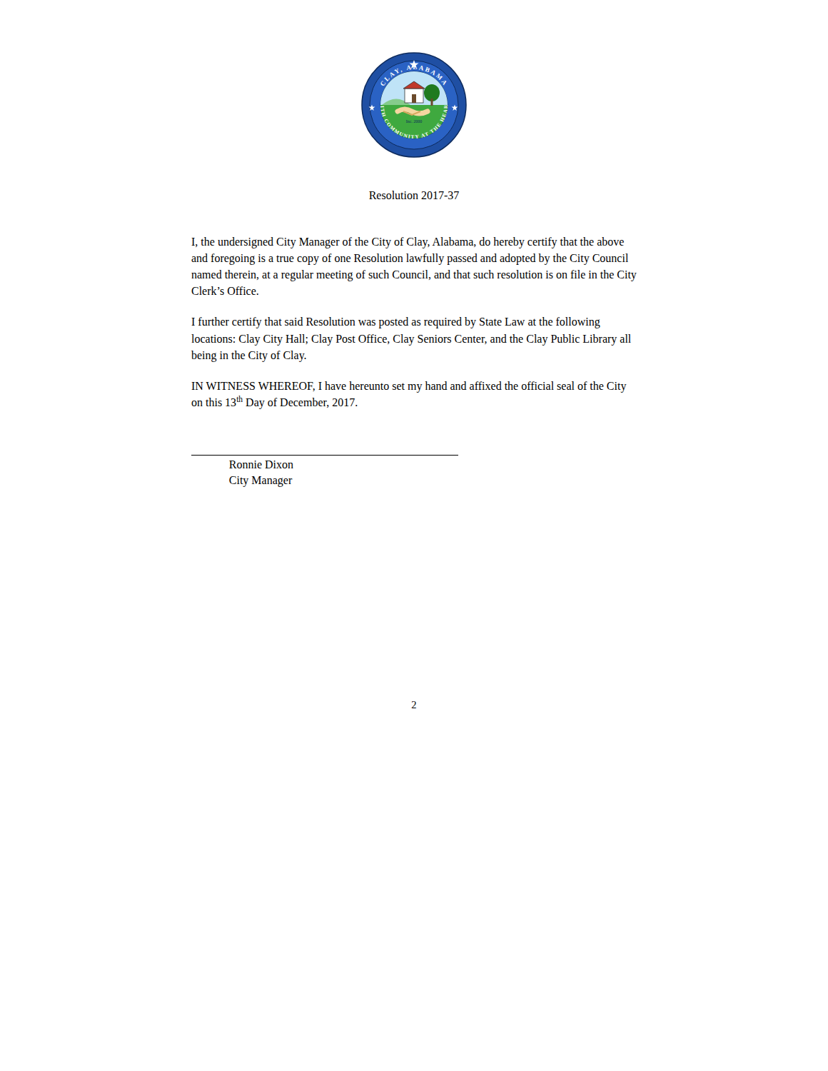CLAY, ALABAMA WITH COMMUNITY AT THE HEART Inc. 2000
Resolution 2017-37
I, the undersigned City Manager of the City of Clay, Alabama, do hereby certify that the above and foregoing is a true copy of one Resolution lawfully passed and adopted by the City Council named therein, at a regular meeting of such Council, and that such resolution is on file in the City Clerk’s Office.
I further certify that said Resolution was posted as required by State Law at the following locations: Clay City Hall; Clay Post Office, Clay Seniors Center, and the Clay Public Library all being in the City of Clay.
IN WITNESS WHEREOF, I have hereunto set my hand and affixed the official seal of the City on this 13th Day of December, 2017.
Ronnie Dixon
City Manager
2